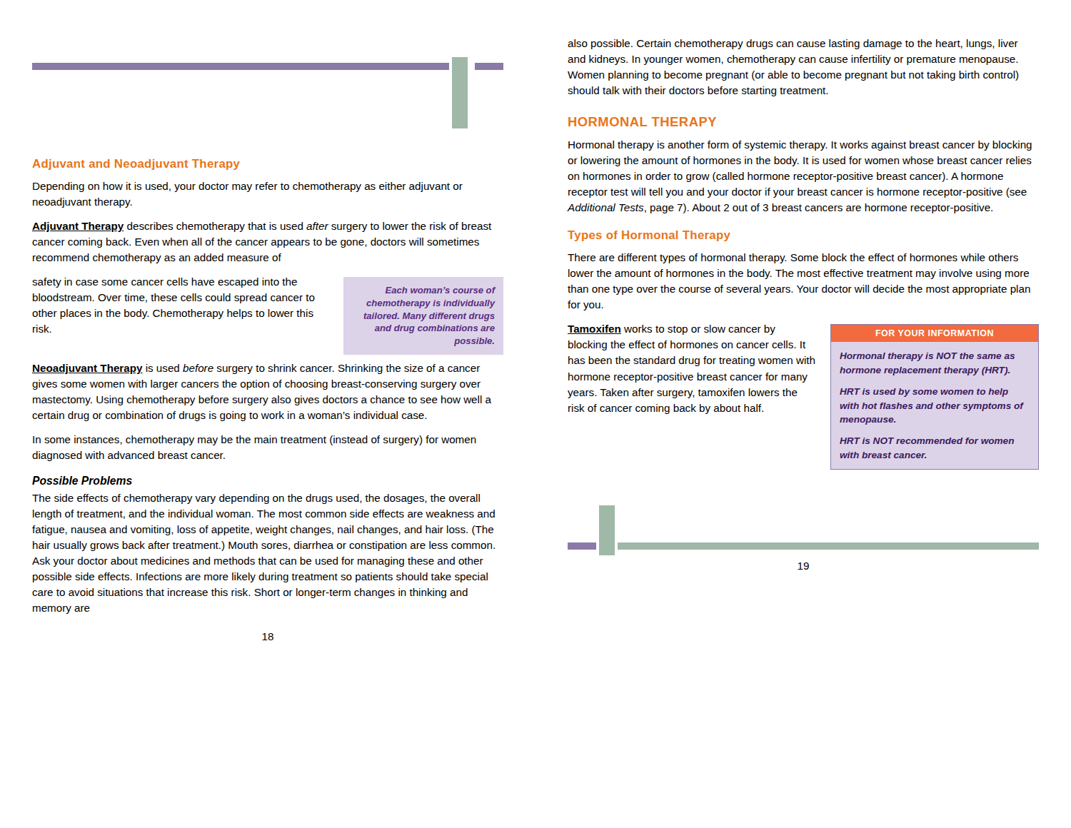Adjuvant and Neoadjuvant Therapy
Depending on how it is used, your doctor may refer to chemotherapy as either adjuvant or neoadjuvant therapy.
Adjuvant Therapy describes chemotherapy that is used after surgery to lower the risk of breast cancer coming back. Even when all of the cancer appears to be gone, doctors will sometimes recommend chemotherapy as an added measure of
Each woman’s course of chemotherapy is individually tailored. Many different drugs and drug combinations are possible.
safety in case some cancer cells have escaped into the bloodstream. Over time, these cells could spread cancer to other places in the body. Chemotherapy helps to lower this risk.
Neoadjuvant Therapy is used before surgery to shrink cancer. Shrinking the size of a cancer gives some women with larger cancers the option of choosing breast-conserving surgery over mastectomy. Using chemotherapy before surgery also gives doctors a chance to see how well a certain drug or combination of drugs is going to work in a woman’s individual case.
In some instances, chemotherapy may be the main treatment (instead of surgery) for women diagnosed with advanced breast cancer.
Possible Problems
The side effects of chemotherapy vary depending on the drugs used, the dosages, the overall length of treatment, and the individual woman. The most common side effects are weakness and fatigue, nausea and vomiting, loss of appetite, weight changes, nail changes, and hair loss. (The hair usually grows back after treatment.) Mouth sores, diarrhea or constipation are less common. Ask your doctor about medicines and methods that can be used for managing these and other possible side effects. Infections are more likely during treatment so patients should take special care to avoid situations that increase this risk. Short or longer-term changes in thinking and memory are
18
also possible. Certain chemotherapy drugs can cause lasting damage to the heart, lungs, liver and kidneys. In younger women, chemotherapy can cause infertility or premature menopause. Women planning to become pregnant (or able to become pregnant but not taking birth control) should talk with their doctors before starting treatment.
HORMONAL THERAPY
Hormonal therapy is another form of systemic therapy. It works against breast cancer by blocking or lowering the amount of hormones in the body. It is used for women whose breast cancer relies on hormones in order to grow (called hormone receptor-positive breast cancer). A hormone receptor test will tell you and your doctor if your breast cancer is hormone receptor-positive (see Additional Tests, page 7). About 2 out of 3 breast cancers are hormone receptor-positive.
Types of Hormonal Therapy
There are different types of hormonal therapy. Some block the effect of hormones while others lower the amount of hormones in the body. The most effective treatment may involve using more than one type over the course of several years. Your doctor will decide the most appropriate plan for you.
FOR YOUR INFORMATION
Hormonal therapy is NOT the same as hormone replacement therapy (HRT).
HRT is used by some women to help with hot flashes and other symptoms of menopause.
HRT is NOT recommended for women with breast cancer.
Tamoxifen works to stop or slow cancer by blocking the effect of hormones on cancer cells. It has been the standard drug for treating women with hormone receptor-positive breast cancer for many years. Taken after surgery, tamoxifen lowers the risk of cancer coming back by about half.
19